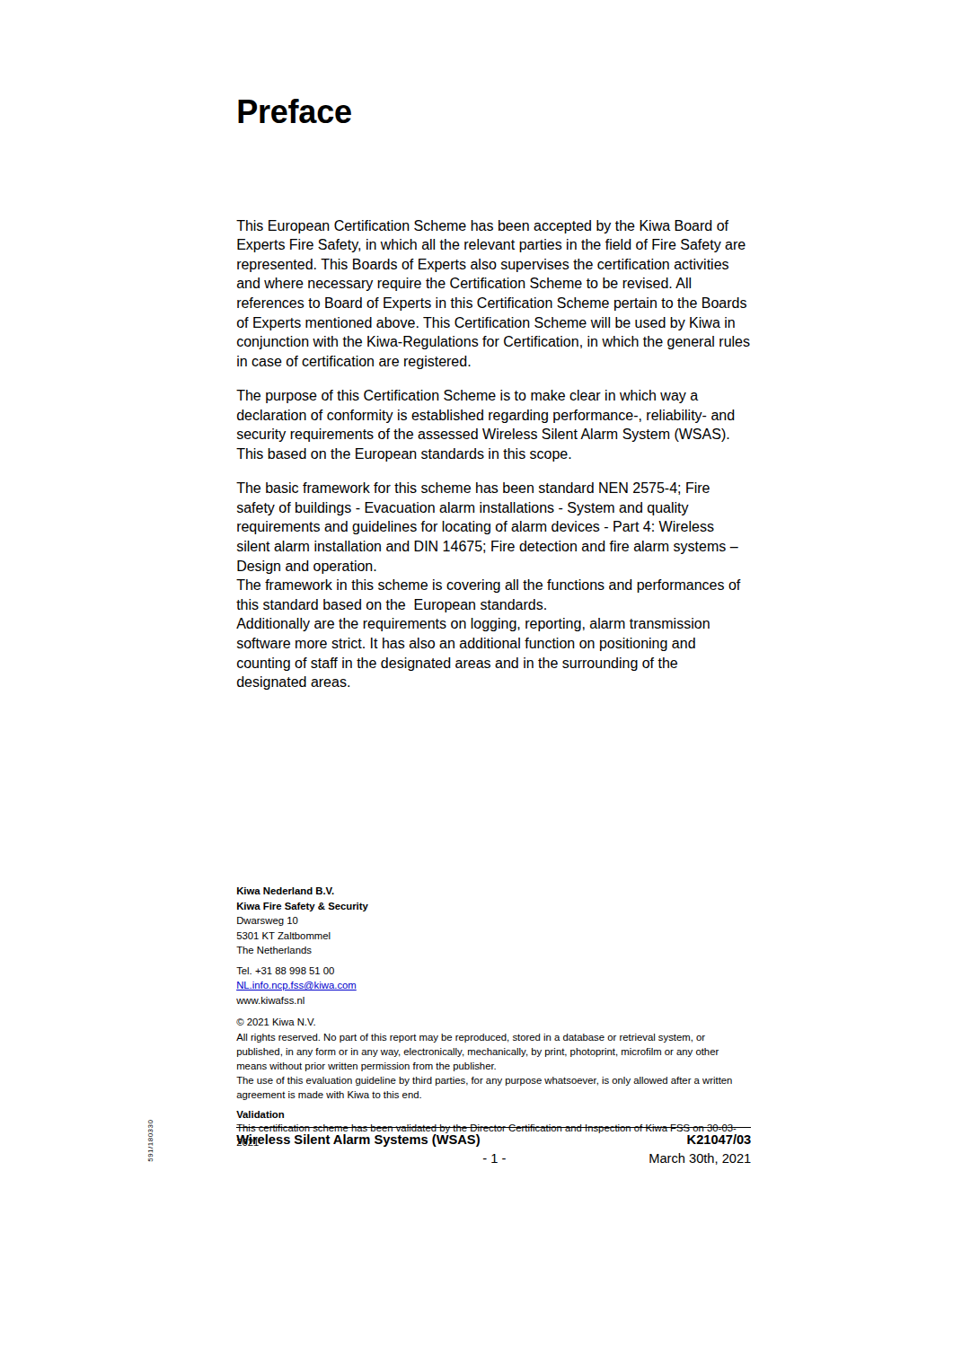591/180330
Preface
This European Certification Scheme has been accepted by the Kiwa Board of Experts Fire Safety, in which all the relevant parties in the field of Fire Safety are represented. This Boards of Experts also supervises the certification activities and where necessary require the Certification Scheme to be revised. All references to Board of Experts in this Certification Scheme pertain to the Boards of Experts mentioned above. This Certification Scheme will be used by Kiwa in conjunction with the Kiwa-Regulations for Certification, in which the general rules in case of certification are registered.
The purpose of this Certification Scheme is to make clear in which way a declaration of conformity is established regarding performance-, reliability- and security requirements of the assessed Wireless Silent Alarm System (WSAS). This based on the European standards in this scope.
The basic framework for this scheme has been standard NEN 2575-4; Fire safety of buildings - Evacuation alarm installations - System and quality requirements and guidelines for locating of alarm devices - Part 4: Wireless silent alarm installation and DIN 14675; Fire detection and fire alarm systems – Design and operation.
The framework in this scheme is covering all the functions and performances of this standard based on the European standards.
Additionally are the requirements on logging, reporting, alarm transmission software more strict. It has also an additional function on positioning and counting of staff in the designated areas and in the surrounding of the designated areas.
Kiwa Nederland B.V.
Kiwa Fire Safety & Security
Dwarsweg 10
5301 KT Zaltbommel
The Netherlands
Tel. +31 88 998 51 00
NL.info.ncp.fss@kiwa.com
www.kiwafss.nl
© 2021 Kiwa N.V.
All rights reserved. No part of this report may be reproduced, stored in a database or retrieval system, or published, in any form or in any way, electronically, mechanically, by print, photoprint, microfilm or any other means without prior written permission from the publisher.
The use of this evaluation guideline by third parties, for any purpose whatsoever, is only allowed after a written agreement is made with Kiwa to this end.
Validation
This certification scheme has been validated by the Director Certification and Inspection of Kiwa FSS on 30-03-2021
Wireless Silent Alarm Systems (WSAS) K21047/03
- 1 - March 30th, 2021